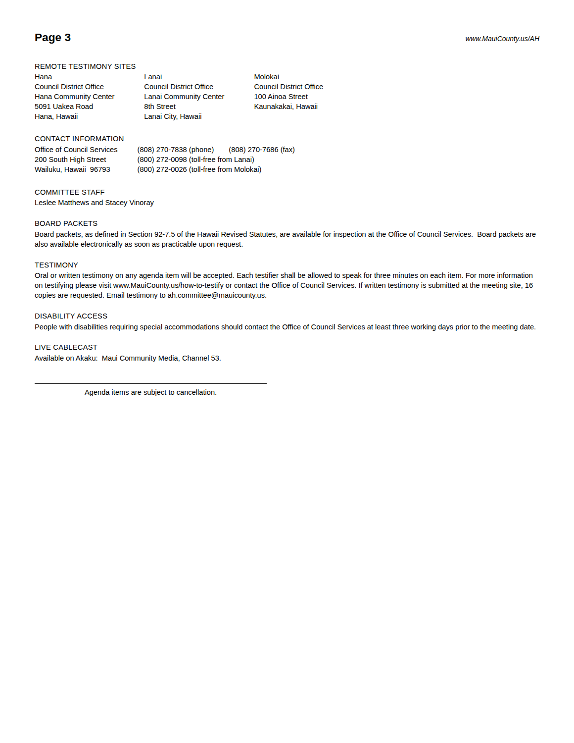Page 3
www.MauiCounty.us/AH
REMOTE TESTIMONY SITES
| Hana | Lanai | Molokai |
| Council District Office | Council District Office | Council District Office |
| Hana Community Center | Lanai Community Center | 100 Ainoa Street |
| 5091 Uakea Road | 8th Street | Kaunakakai, Hawaii |
| Hana, Hawaii | Lanai City, Hawaii | |
CONTACT INFORMATION
| Office of Council Services | (808) 270-7838 (phone) | (808) 270-7686 (fax) |
| 200 South High Street | (800) 272-0098 (toll-free from Lanai) |
| Wailuku, Hawaii 96793 | (800) 272-0026 (toll-free from Molokai) |
COMMITTEE STAFF
Leslee Matthews and Stacey Vinoray
BOARD PACKETS
Board packets, as defined in Section 92-7.5 of the Hawaii Revised Statutes, are available for inspection at the Office of Council Services. Board packets are also available electronically as soon as practicable upon request.
TESTIMONY
Oral or written testimony on any agenda item will be accepted. Each testifier shall be allowed to speak for three minutes on each item. For more information on testifying please visit www.MauiCounty.us/how-to-testify or contact the Office of Council Services. If written testimony is submitted at the meeting site, 16 copies are requested. Email testimony to ah.committee@mauicounty.us.
DISABILITY ACCESS
People with disabilities requiring special accommodations should contact the Office of Council Services at least three working days prior to the meeting date.
LIVE CABLECAST
Available on Akaku: Maui Community Media, Channel 53.
Agenda items are subject to cancellation.